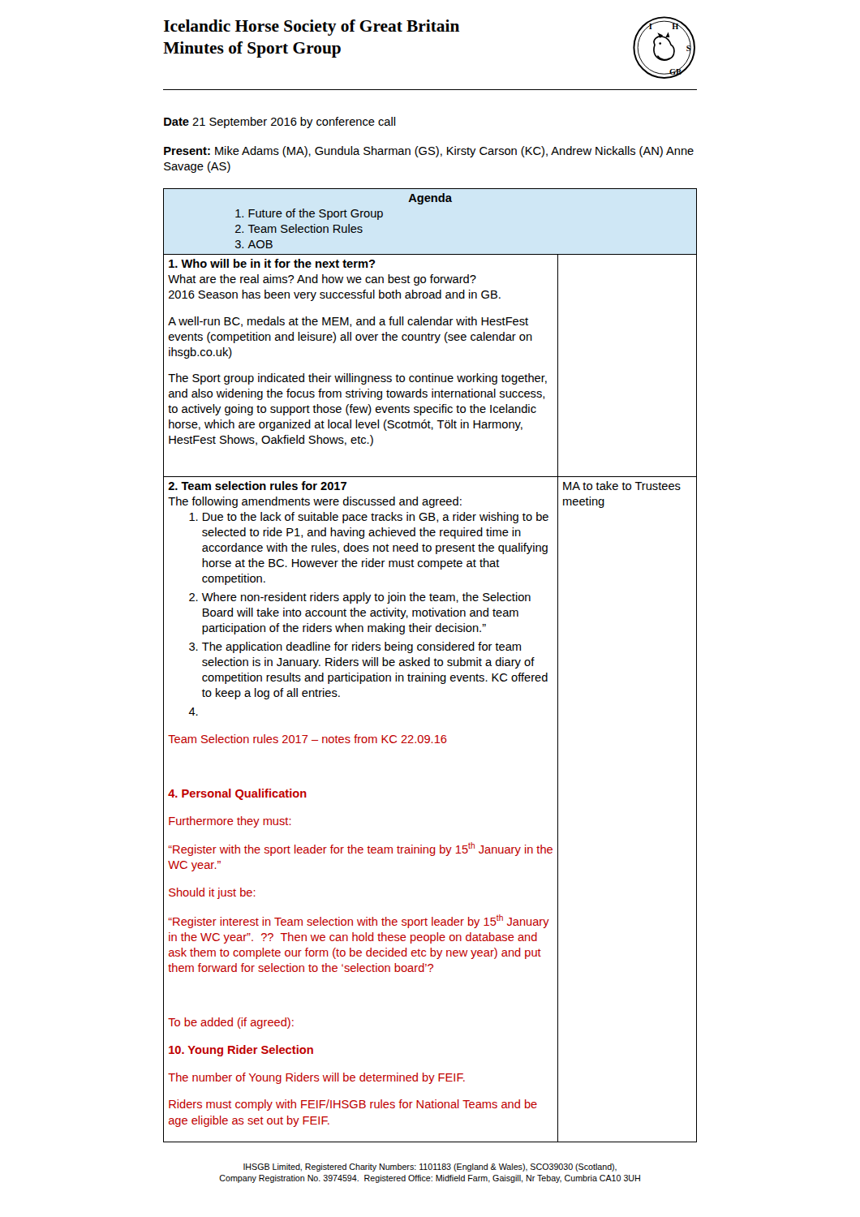Icelandic Horse Society of Great Britain
Minutes of Sport Group
I H S GB
Date 21 September 2016 by conference call
Present: Mike Adams (MA), Gundula Sharman (GS), Kirsty Carson (KC), Andrew Nickalls (AN) Anne Savage (AS)
| Agenda Future of the Sport Group Team Selection Rules AOB |
| 1. Who will be in it for the next term? What are the real aims? And how we can best go forward? 2016 Season has been very successful both abroad and in GB. A well-run BC, medals at the MEM, and a full calendar with HestFest events (competition and leisure) all over the country (see calendar on ihsgb.co.uk) The Sport group indicated their willingness to continue working together, and also widening the focus from striving towards international success, to actively going to support those (few) events specific to the Icelandic horse, which are organized at local level (Scotmót, Tölt in Harmony, HestFest Shows, Oakfield Shows, etc.) | |
| 2. Team selection rules for 2017 The following amendments were discussed and agreed: Due to the lack of suitable pace tracks in GB, a rider wishing to be selected to ride P1, and having achieved the required time in accordance with the rules, does not need to present the qualifying horse at the BC. However the rider must compete at that competition. Where non-resident riders apply to join the team, the Selection Board will take into account the activity, motivation and team participation of the riders when making their decision.” The application deadline for riders being considered for team selection is in January. Riders will be asked to submit a diary of competition results and participation in training events. KC offered to keep a log of all entries. Team Selection rules 2017 – notes from KC 22.09.16 4. Personal Qualification Furthermore they must: “Register with the sport leader for the team training by 15 th January in the WC year.” Should it just be: “Register interest in Team selection with the sport leader by 15 th January in the WC year”. ?? Then we can hold these people on database and ask them to complete our form (to be decided etc by new year) and put them forward for selection to the ‘selection board’? To be added (if agreed): 10. Young Rider Selection The number of Young Riders will be determined by FEIF. Riders must comply with FEIF/IHSGB rules for National Teams and be age eligible as set out by FEIF. | MA to take to Trustees meeting |
IHSGB Limited, Registered Charity Numbers: 1101183 (England & Wales), SCO39030 (Scotland),
Company Registration No. 3974594. Registered Office: Midfield Farm, Gaisgill, Nr Tebay, Cumbria CA10 3UH